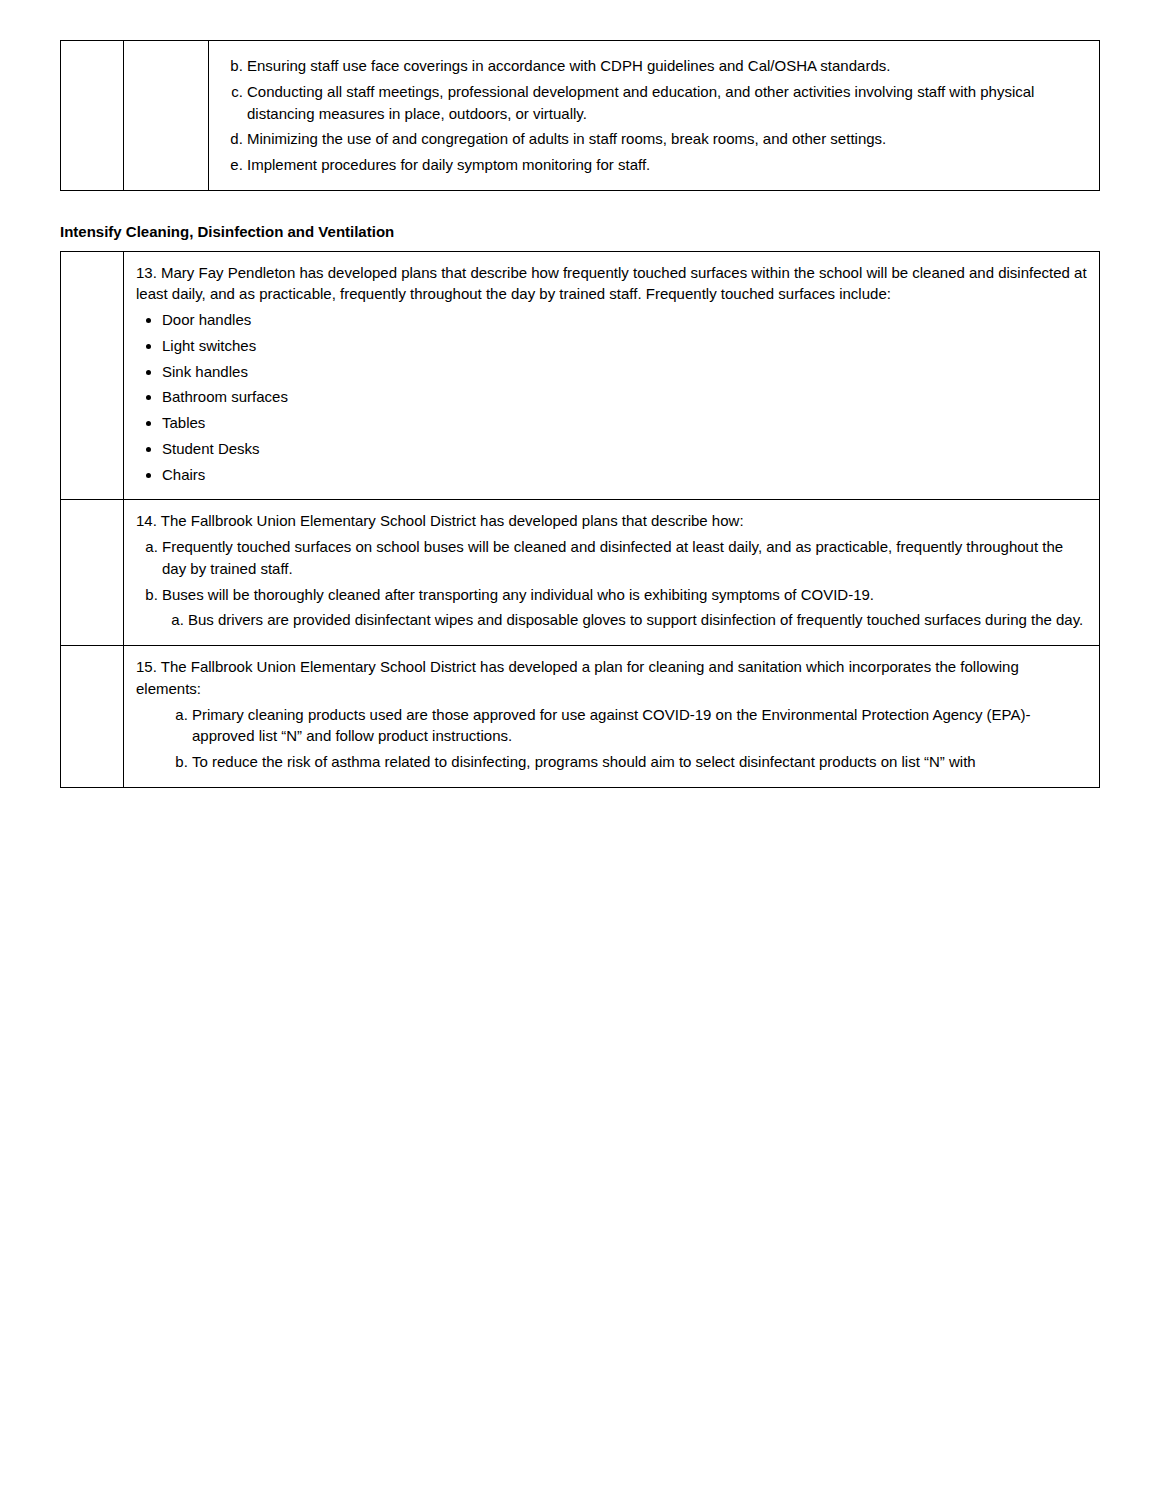| | | Ensuring staff use face coverings in accordance with CDPH guidelines and Cal/OSHA standards. Conducting all staff meetings, professional development and education, and other activities involving staff with physical distancing measures in place, outdoors, or virtually. Minimizing the use of and congregation of adults in staff rooms, break rooms, and other settings. Implement procedures for daily symptom monitoring for staff. |
Intensify Cleaning, Disinfection and Ventilation
| | 13. Mary Fay Pendleton has developed plans that describe how frequently touched surfaces within the school will be cleaned and disinfected at least daily, and as practicable, frequently throughout the day by trained staff. Frequently touched surfaces include: Door handles Light switches Sink handles Bathroom surfaces Tables Student Desks Chairs |
| | 14. The Fallbrook Union Elementary School District has developed plans that describe how: Frequently touched surfaces on school buses will be cleaned and disinfected at least daily, and as practicable, frequently throughout the day by trained staff. Buses will be thoroughly cleaned after transporting any individual who is exhibiting symptoms of COVID-19. Bus drivers are provided disinfectant wipes and disposable gloves to support disinfection of frequently touched surfaces during the day. |
| | 15. The Fallbrook Union Elementary School District has developed a plan for cleaning and sanitation which incorporates the following elements: Primary cleaning products used are those approved for use against COVID-19 on the Environmental Protection Agency (EPA)-approved list “N” and follow product instructions. To reduce the risk of asthma related to disinfecting, programs should aim to select disinfectant products on list “N” with |